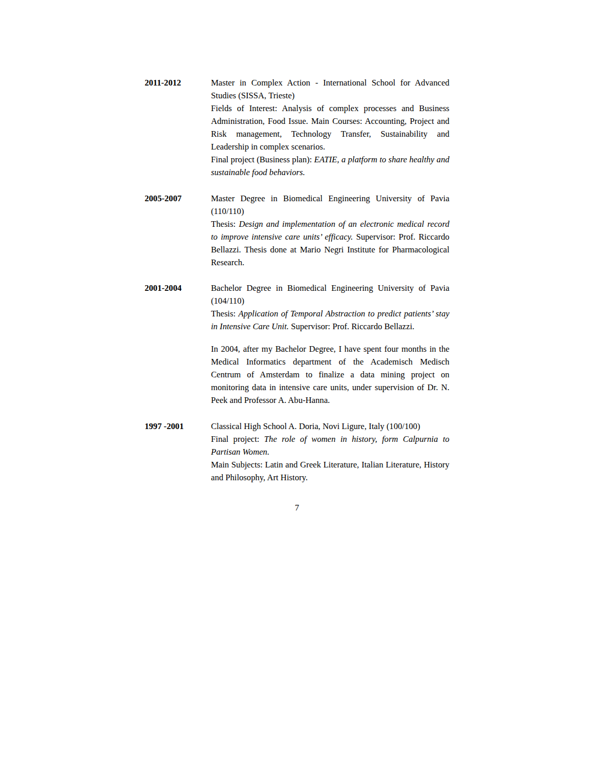2011-2012
Master in Complex Action - International School for Advanced Studies (SISSA, Trieste)
Fields of Interest: Analysis of complex processes and Business Administration, Food Issue. Main Courses: Accounting, Project and Risk management, Technology Transfer, Sustainability and Leadership in complex scenarios.
Final project (Business plan): EATIE, a platform to share healthy and sustainable food behaviors.
2005-2007
Master Degree in Biomedical Engineering University of Pavia (110/110)
Thesis: Design and implementation of an electronic medical record to improve intensive care units’ efficacy. Supervisor: Prof. Riccardo Bellazzi. Thesis done at Mario Negri Institute for Pharmacological Research.
2001-2004
Bachelor Degree in Biomedical Engineering University of Pavia (104/110)
Thesis: Application of Temporal Abstraction to predict patients’ stay in Intensive Care Unit. Supervisor: Prof. Riccardo Bellazzi.
In 2004, after my Bachelor Degree, I have spent four months in the Medical Informatics department of the Academisch Medisch Centrum of Amsterdam to finalize a data mining project on monitoring data in intensive care units, under supervision of Dr. N. Peek and Professor A. Abu-Hanna.
1997 -2001
Classical High School A. Doria, Novi Ligure, Italy (100/100)
Final project: The role of women in history, form Calpurnia to Partisan Women.
Main Subjects: Latin and Greek Literature, Italian Literature, History and Philosophy, Art History.
7